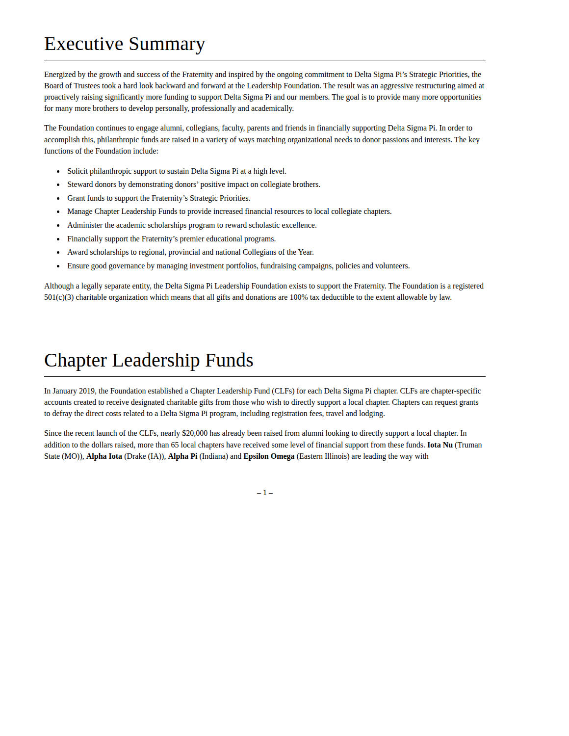Executive Summary
Energized by the growth and success of the Fraternity and inspired by the ongoing commitment to Delta Sigma Pi’s Strategic Priorities, the Board of Trustees took a hard look backward and forward at the Leadership Foundation. The result was an aggressive restructuring aimed at proactively raising significantly more funding to support Delta Sigma Pi and our members. The goal is to provide many more opportunities for many more brothers to develop personally, professionally and academically.
The Foundation continues to engage alumni, collegians, faculty, parents and friends in financially supporting Delta Sigma Pi. In order to accomplish this, philanthropic funds are raised in a variety of ways matching organizational needs to donor passions and interests. The key functions of the Foundation include:
Solicit philanthropic support to sustain Delta Sigma Pi at a high level.
Steward donors by demonstrating donors’ positive impact on collegiate brothers.
Grant funds to support the Fraternity’s Strategic Priorities.
Manage Chapter Leadership Funds to provide increased financial resources to local collegiate chapters.
Administer the academic scholarships program to reward scholastic excellence.
Financially support the Fraternity’s premier educational programs.
Award scholarships to regional, provincial and national Collegians of the Year.
Ensure good governance by managing investment portfolios, fundraising campaigns, policies and volunteers.
Although a legally separate entity, the Delta Sigma Pi Leadership Foundation exists to support the Fraternity. The Foundation is a registered 501(c)(3) charitable organization which means that all gifts and donations are 100% tax deductible to the extent allowable by law.
Chapter Leadership Funds
In January 2019, the Foundation established a Chapter Leadership Fund (CLFs) for each Delta Sigma Pi chapter. CLFs are chapter-specific accounts created to receive designated charitable gifts from those who wish to directly support a local chapter. Chapters can request grants to defray the direct costs related to a Delta Sigma Pi program, including registration fees, travel and lodging.
Since the recent launch of the CLFs, nearly $20,000 has already been raised from alumni looking to directly support a local chapter. In addition to the dollars raised, more than 65 local chapters have received some level of financial support from these funds. Iota Nu (Truman State (MO)), Alpha Iota (Drake (IA)), Alpha Pi (Indiana) and Epsilon Omega (Eastern Illinois) are leading the way with
– 1 –